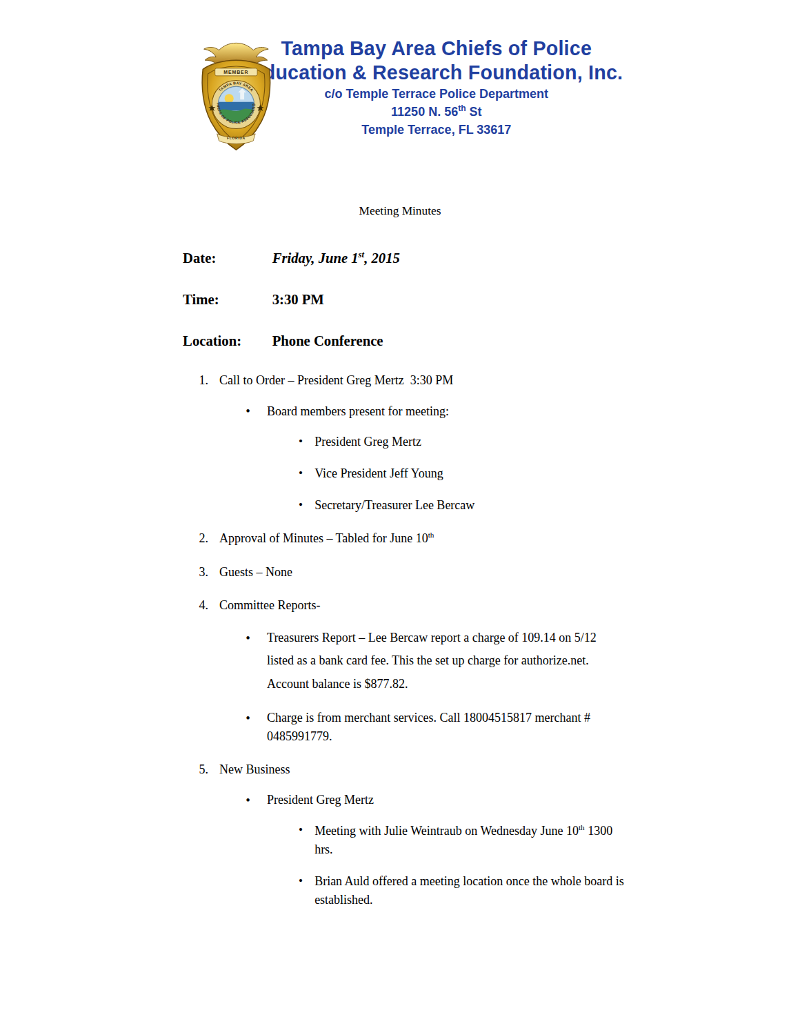MEMBER TAMPA BAY AREA CHIEFS OF POLICE ASSOCIATION FLORIDA
Tampa Bay Area Chiefs of Police
Education & Research Foundation, Inc.
c/o Temple Terrace Police Department
11250 N. 56th St
Temple Terrace, FL 33617
Meeting Minutes
Date:
Friday, June 1st, 2015
Time:
3:30 PM
Location:
Phone Conference
Call to Order – President Greg Mertz 3:30 PM
Board members present for meeting:
President Greg Mertz
Vice President Jeff Young
Secretary/Treasurer Lee Bercaw
Approval of Minutes – Tabled for June 10th
Guests – None
Committee Reports-
Treasurers Report – Lee Bercaw report a charge of 109.14 on 5/12 listed as a bank card fee. This the set up charge for authorize.net. Account balance is $877.82.
Charge is from merchant services. Call 18004515817 merchant # 0485991779.
New Business
President Greg Mertz
Meeting with Julie Weintraub on Wednesday June 10th 1300 hrs.
Brian Auld offered a meeting location once the whole board is established.